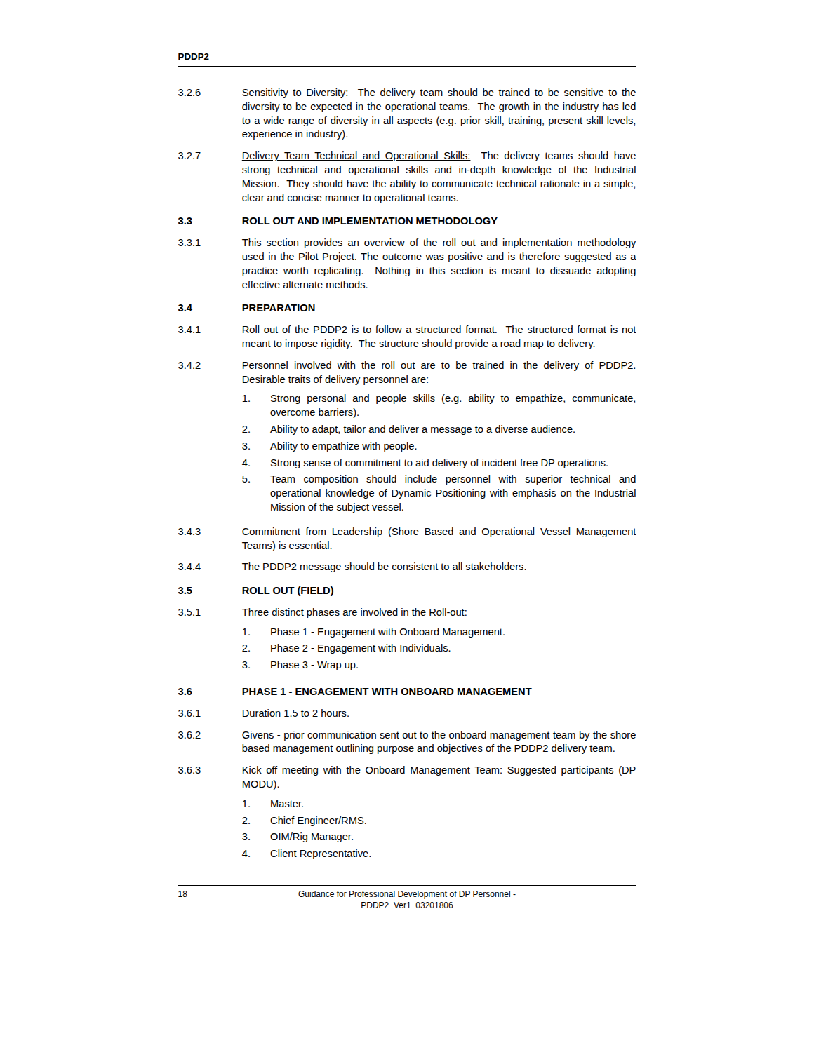PDDP2
3.2.6
Sensitivity to Diversity: The delivery team should be trained to be sensitive to the diversity to be expected in the operational teams. The growth in the industry has led to a wide range of diversity in all aspects (e.g. prior skill, training, present skill levels, experience in industry).
3.2.7
Delivery Team Technical and Operational Skills: The delivery teams should have strong technical and operational skills and in-depth knowledge of the Industrial Mission. They should have the ability to communicate technical rationale in a simple, clear and concise manner to operational teams.
3.3
ROLL OUT AND IMPLEMENTATION METHODOLOGY
3.3.1
This section provides an overview of the roll out and implementation methodology used in the Pilot Project. The outcome was positive and is therefore suggested as a practice worth replicating. Nothing in this section is meant to dissuade adopting effective alternate methods.
3.4
PREPARATION
3.4.1
Roll out of the PDDP2 is to follow a structured format. The structured format is not meant to impose rigidity. The structure should provide a road map to delivery.
3.4.2
Personnel involved with the roll out are to be trained in the delivery of PDDP2. Desirable traits of delivery personnel are:
1. Strong personal and people skills (e.g. ability to empathize, communicate, overcome barriers).
2. Ability to adapt, tailor and deliver a message to a diverse audience.
3. Ability to empathize with people.
4. Strong sense of commitment to aid delivery of incident free DP operations.
5. Team composition should include personnel with superior technical and operational knowledge of Dynamic Positioning with emphasis on the Industrial Mission of the subject vessel.
3.4.3
Commitment from Leadership (Shore Based and Operational Vessel Management Teams) is essential.
3.4.4
The PDDP2 message should be consistent to all stakeholders.
3.5
ROLL OUT (FIELD)
3.5.1
Three distinct phases are involved in the Roll-out:
1. Phase 1 - Engagement with Onboard Management.
2. Phase 2 - Engagement with Individuals.
3. Phase 3 - Wrap up.
3.6
PHASE 1 - ENGAGEMENT WITH ONBOARD MANAGEMENT
3.6.1
Duration 1.5 to 2 hours.
3.6.2
Givens - prior communication sent out to the onboard management team by the shore based management outlining purpose and objectives of the PDDP2 delivery team.
3.6.3
Kick off meeting with the Onboard Management Team: Suggested participants (DP MODU).
1. Master.
2. Chief Engineer/RMS.
3. OIM/Rig Manager.
4. Client Representative.
18
Guidance for Professional Development of DP Personnel - PDDP2_Ver1_03201806